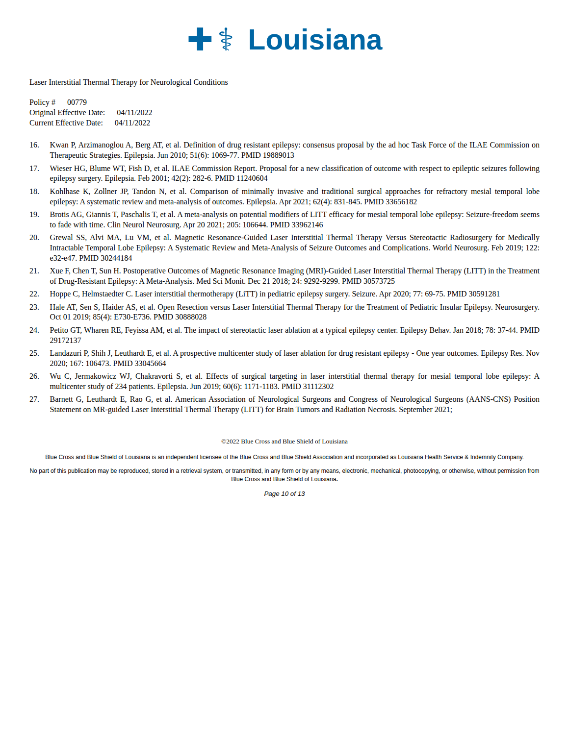✚⚕ Louisiana
Laser Interstitial Thermal Therapy for Neurological Conditions
Policy # 00779
Original Effective Date: 04/11/2022
Current Effective Date: 04/11/2022
16. Kwan P, Arzimanoglou A, Berg AT, et al. Definition of drug resistant epilepsy: consensus proposal by the ad hoc Task Force of the ILAE Commission on Therapeutic Strategies. Epilepsia. Jun 2010; 51(6): 1069-77. PMID 19889013
17. Wieser HG, Blume WT, Fish D, et al. ILAE Commission Report. Proposal for a new classification of outcome with respect to epileptic seizures following epilepsy surgery. Epilepsia. Feb 2001; 42(2): 282-6. PMID 11240604
18. Kohlhase K, Zollner JP, Tandon N, et al. Comparison of minimally invasive and traditional surgical approaches for refractory mesial temporal lobe epilepsy: A systematic review and meta-analysis of outcomes. Epilepsia. Apr 2021; 62(4): 831-845. PMID 33656182
19. Brotis AG, Giannis T, Paschalis T, et al. A meta-analysis on potential modifiers of LITT efficacy for mesial temporal lobe epilepsy: Seizure-freedom seems to fade with time. Clin Neurol Neurosurg. Apr 20 2021; 205: 106644. PMID 33962146
20. Grewal SS, Alvi MA, Lu VM, et al. Magnetic Resonance-Guided Laser Interstitial Thermal Therapy Versus Stereotactic Radiosurgery for Medically Intractable Temporal Lobe Epilepsy: A Systematic Review and Meta-Analysis of Seizure Outcomes and Complications. World Neurosurg. Feb 2019; 122: e32-e47. PMID 30244184
21. Xue F, Chen T, Sun H. Postoperative Outcomes of Magnetic Resonance Imaging (MRI)-Guided Laser Interstitial Thermal Therapy (LITT) in the Treatment of Drug-Resistant Epilepsy: A Meta-Analysis. Med Sci Monit. Dec 21 2018; 24: 9292-9299. PMID 30573725
22. Hoppe C, Helmstaedter C. Laser interstitial thermotherapy (LiTT) in pediatric epilepsy surgery. Seizure. Apr 2020; 77: 69-75. PMID 30591281
23. Hale AT, Sen S, Haider AS, et al. Open Resection versus Laser Interstitial Thermal Therapy for the Treatment of Pediatric Insular Epilepsy. Neurosurgery. Oct 01 2019; 85(4): E730-E736. PMID 30888028
24. Petito GT, Wharen RE, Feyissa AM, et al. The impact of stereotactic laser ablation at a typical epilepsy center. Epilepsy Behav. Jan 2018; 78: 37-44. PMID 29172137
25. Landazuri P, Shih J, Leuthardt E, et al. A prospective multicenter study of laser ablation for drug resistant epilepsy - One year outcomes. Epilepsy Res. Nov 2020; 167: 106473. PMID 33045664
26. Wu C, Jermakowicz WJ, Chakravorti S, et al. Effects of surgical targeting in laser interstitial thermal therapy for mesial temporal lobe epilepsy: A multicenter study of 234 patients. Epilepsia. Jun 2019; 60(6): 1171-1183. PMID 31112302
27. Barnett G, Leuthardt E, Rao G, et al. American Association of Neurological Surgeons and Congress of Neurological Surgeons (AANS-CNS) Position Statement on MR-guided Laser Interstitial Thermal Therapy (LITT) for Brain Tumors and Radiation Necrosis. September 2021;
©2022 Blue Cross and Blue Shield of Louisiana
Blue Cross and Blue Shield of Louisiana is an independent licensee of the Blue Cross and Blue Shield Association and incorporated as Louisiana Health Service & Indemnity Company.
No part of this publication may be reproduced, stored in a retrieval system, or transmitted, in any form or by any means, electronic, mechanical, photocopying, or otherwise, without permission from Blue Cross and Blue Shield of Louisiana.
Page 10 of 13